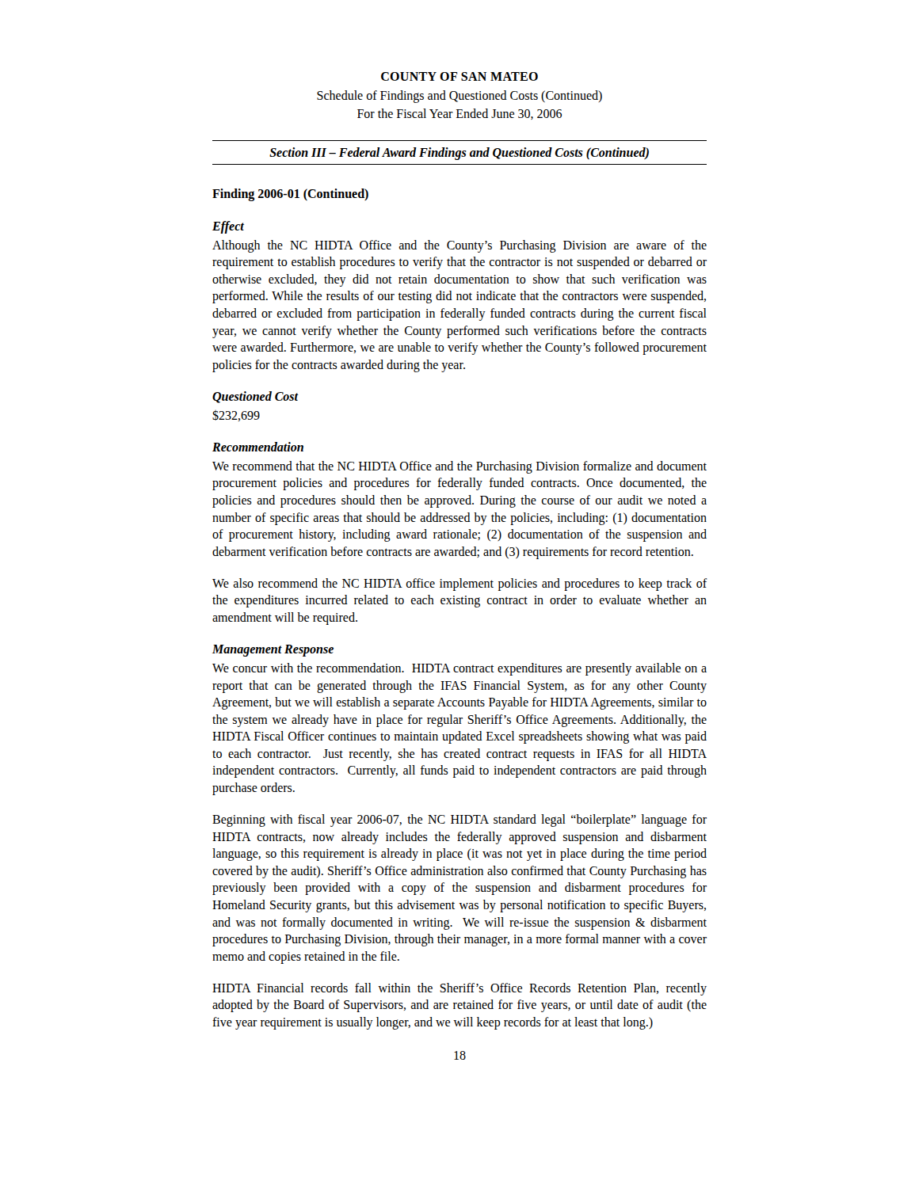COUNTY OF SAN MATEO
Schedule of Findings and Questioned Costs (Continued)
For the Fiscal Year Ended June 30, 2006
Section III – Federal Award Findings and Questioned Costs (Continued)
Finding 2006-01 (Continued)
Effect
Although the NC HIDTA Office and the County’s Purchasing Division are aware of the requirement to establish procedures to verify that the contractor is not suspended or debarred or otherwise excluded, they did not retain documentation to show that such verification was performed. While the results of our testing did not indicate that the contractors were suspended, debarred or excluded from participation in federally funded contracts during the current fiscal year, we cannot verify whether the County performed such verifications before the contracts were awarded. Furthermore, we are unable to verify whether the County’s followed procurement policies for the contracts awarded during the year.
Questioned Cost
$232,699
Recommendation
We recommend that the NC HIDTA Office and the Purchasing Division formalize and document procurement policies and procedures for federally funded contracts. Once documented, the policies and procedures should then be approved. During the course of our audit we noted a number of specific areas that should be addressed by the policies, including: (1) documentation of procurement history, including award rationale; (2) documentation of the suspension and debarment verification before contracts are awarded; and (3) requirements for record retention.
We also recommend the NC HIDTA office implement policies and procedures to keep track of the expenditures incurred related to each existing contract in order to evaluate whether an amendment will be required.
Management Response
We concur with the recommendation. HIDTA contract expenditures are presently available on a report that can be generated through the IFAS Financial System, as for any other County Agreement, but we will establish a separate Accounts Payable for HIDTA Agreements, similar to the system we already have in place for regular Sheriff’s Office Agreements. Additionally, the HIDTA Fiscal Officer continues to maintain updated Excel spreadsheets showing what was paid to each contractor. Just recently, she has created contract requests in IFAS for all HIDTA independent contractors. Currently, all funds paid to independent contractors are paid through purchase orders.
Beginning with fiscal year 2006-07, the NC HIDTA standard legal “boilerplate” language for HIDTA contracts, now already includes the federally approved suspension and disbarment language, so this requirement is already in place (it was not yet in place during the time period covered by the audit). Sheriff’s Office administration also confirmed that County Purchasing has previously been provided with a copy of the suspension and disbarment procedures for Homeland Security grants, but this advisement was by personal notification to specific Buyers, and was not formally documented in writing. We will re-issue the suspension & disbarment procedures to Purchasing Division, through their manager, in a more formal manner with a cover memo and copies retained in the file.
HIDTA Financial records fall within the Sheriff’s Office Records Retention Plan, recently adopted by the Board of Supervisors, and are retained for five years, or until date of audit (the five year requirement is usually longer, and we will keep records for at least that long.)
18